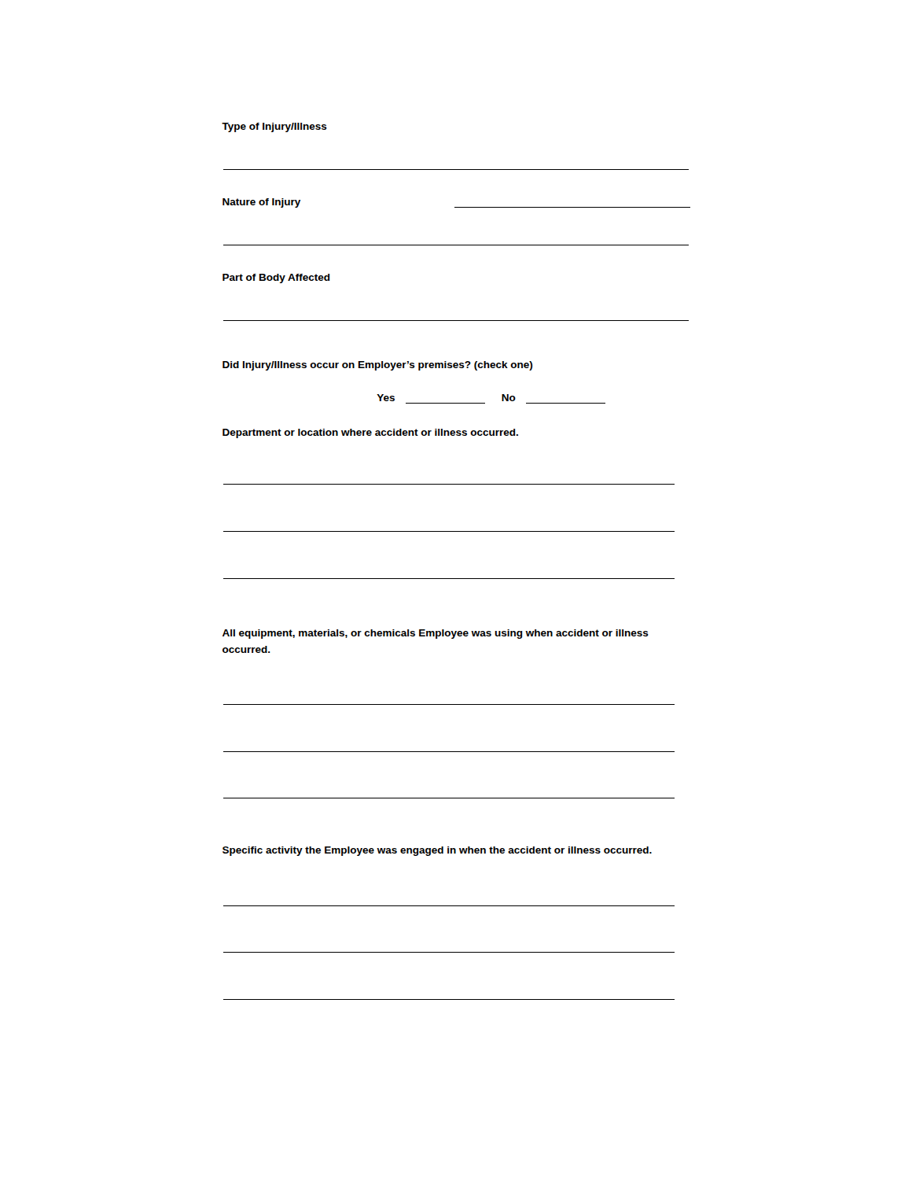| Type of Injury/Illness | |
| Nature of Injury | |
| Part of Body Affected | |
Did Injury/Illness occur on Employer’s premises? (check one)
Yes No
Department or location where accident or illness occurred.
All equipment, materials, or chemicals Employee was using when accident or illness occurred.
Specific activity the Employee was engaged in when the accident or illness occurred.